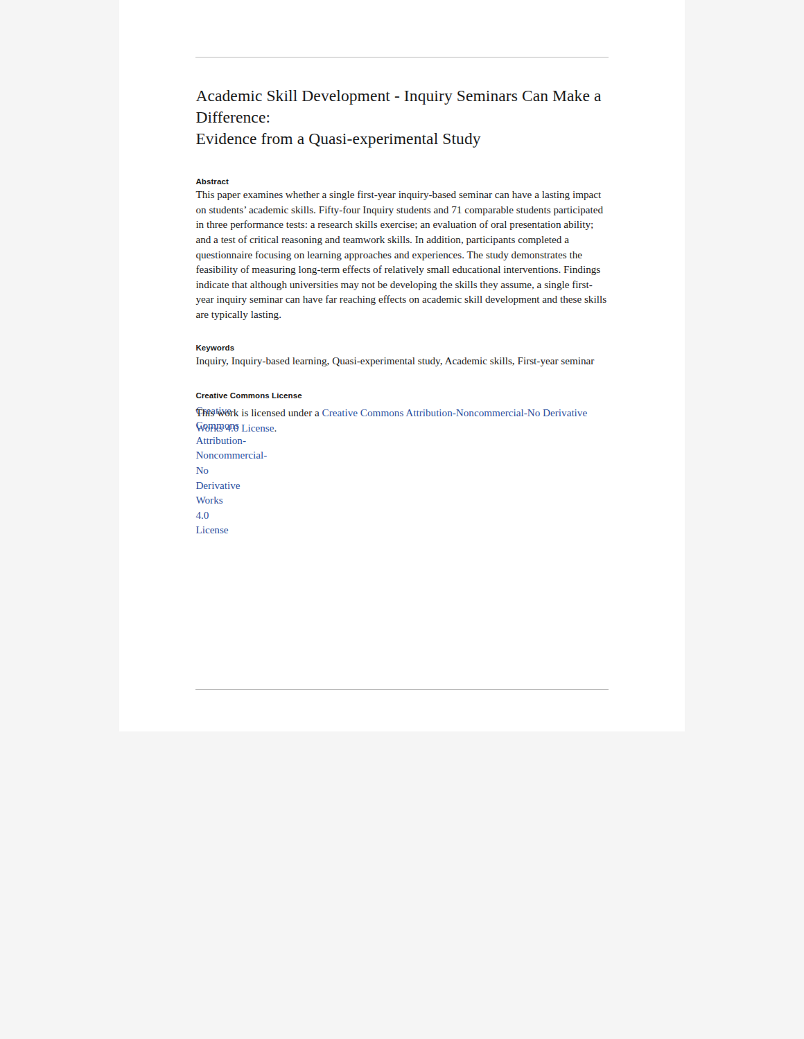Academic Skill Development - Inquiry Seminars Can Make a Difference:
Evidence from a Quasi-experimental Study
Abstract
This paper examines whether a single first-year inquiry-based seminar can have a lasting impact on students’ academic skills. Fifty-four Inquiry students and 71 comparable students participated in three performance tests: a research skills exercise; an evaluation of oral presentation ability; and a test of critical reasoning and teamwork skills. In addition, participants completed a questionnaire focusing on learning approaches and experiences. The study demonstrates the feasibility of measuring long-term effects of relatively small educational interventions. Findings indicate that although universities may not be developing the skills they assume, a single first-year inquiry seminar can have far reaching effects on academic skill development and these skills are typically lasting.
Keywords
Inquiry, Inquiry-based learning, Quasi-experimental study, Academic skills, First-year seminar
Creative Commons License
Creative Commons Attribution- Noncommercial- No Derivative Works 4.0 License
This work is licensed under a Creative Commons Attribution-Noncommercial-No Derivative Works 4.0 License.